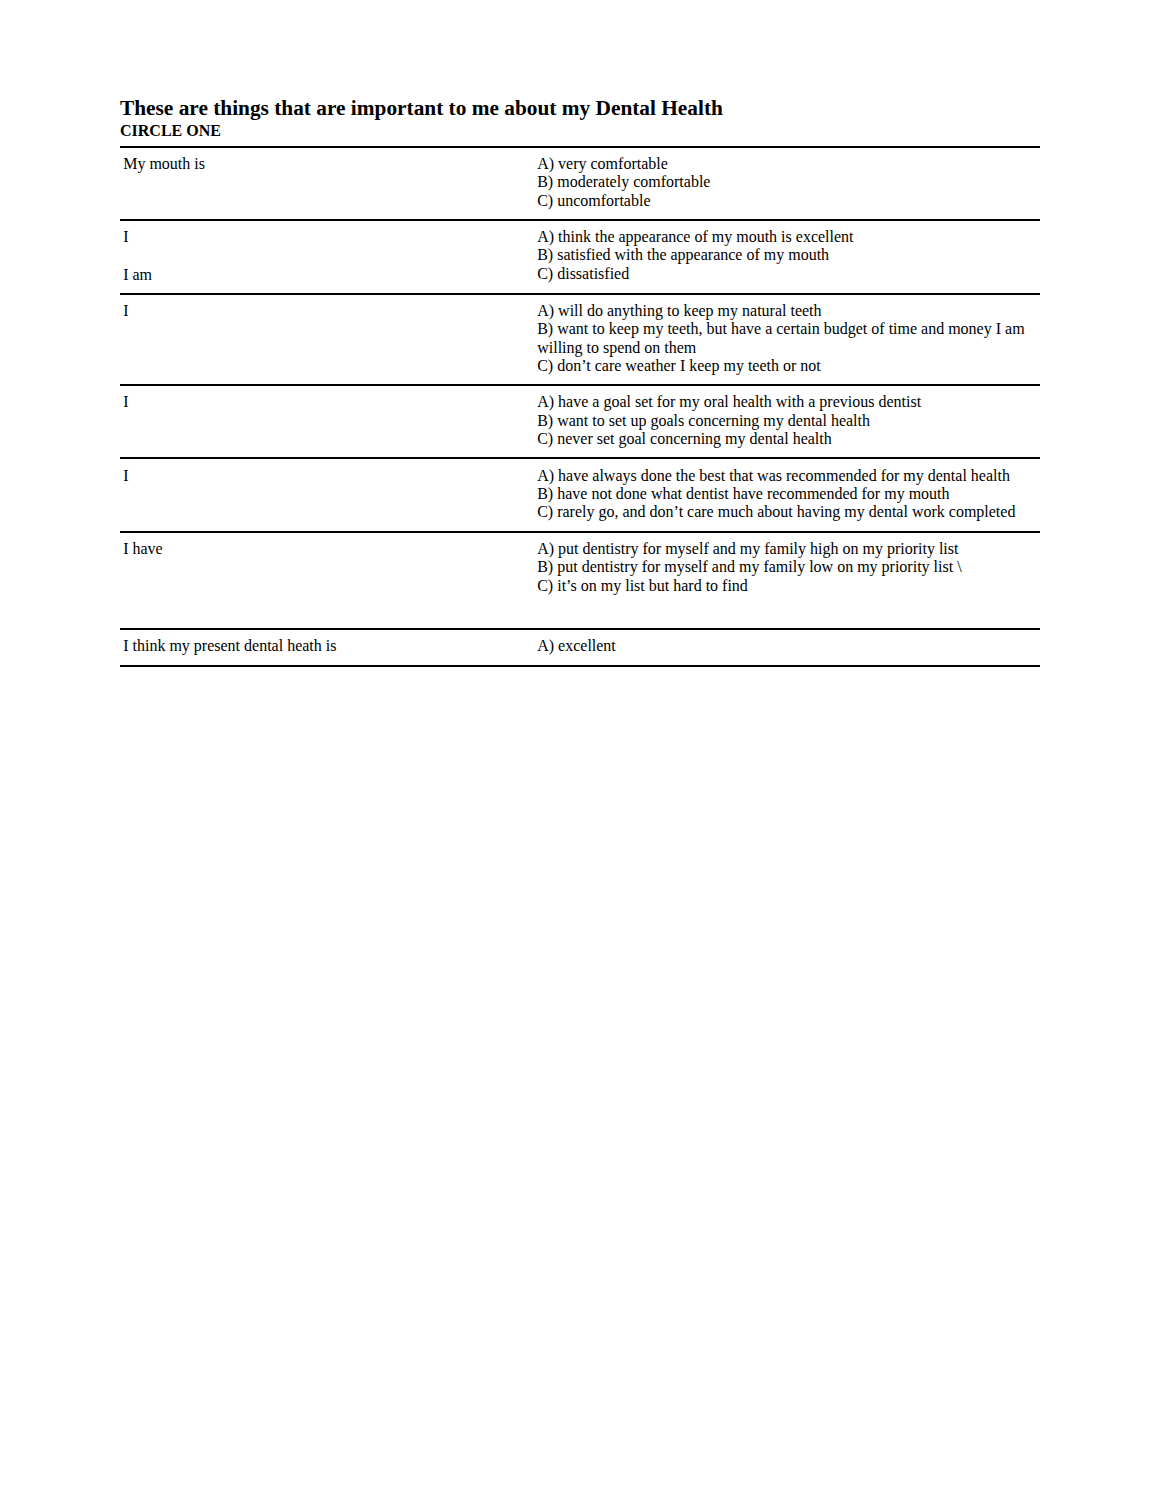These are things that are important to me about my Dental Health
CIRCLE ONE
| My mouth is | A) very comfortable B) moderately comfortable C) uncomfortable |
| I I am | A) think the appearance of my mouth is excellent B) satisfied with the appearance of my mouth C) dissatisfied |
| I | A) will do anything to keep my natural teeth B) want to keep my teeth, but have a certain budget of time and money I am willing to spend on them C) don’t care weather I keep my teeth or not |
| I | A) have a goal set for my oral health with a previous dentist B) want to set up goals concerning my dental health C) never set goal concerning my dental health |
| I | A) have always done the best that was recommended for my dental health B) have not done what dentist have recommended for my mouth C) rarely go, and don’t care much about having my dental work completed |
| I have | A) put dentistry for myself and my family high on my priority list B) put dentistry for myself and my family low on my priority list \ C) it’s on my list but hard to find |
| I think my present dental heath is | A) excellent |